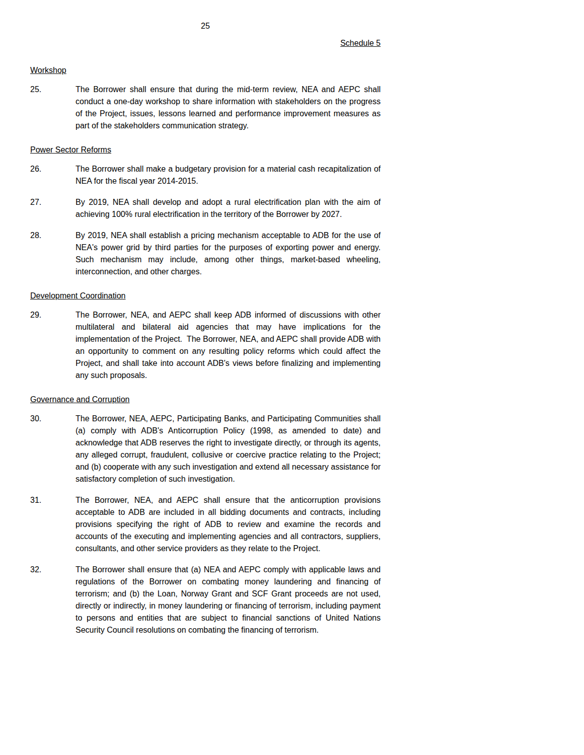25
Schedule 5
Workshop
25.
The Borrower shall ensure that during the mid-term review, NEA and AEPC shall conduct a one-day workshop to share information with stakeholders on the progress of the Project, issues, lessons learned and performance improvement measures as part of the stakeholders communication strategy.
Power Sector Reforms
26.
The Borrower shall make a budgetary provision for a material cash recapitalization of NEA for the fiscal year 2014-2015.
27.
By 2019, NEA shall develop and adopt a rural electrification plan with the aim of achieving 100% rural electrification in the territory of the Borrower by 2027.
28.
By 2019, NEA shall establish a pricing mechanism acceptable to ADB for the use of NEA's power grid by third parties for the purposes of exporting power and energy. Such mechanism may include, among other things, market-based wheeling, interconnection, and other charges.
Development Coordination
29.
The Borrower, NEA, and AEPC shall keep ADB informed of discussions with other multilateral and bilateral aid agencies that may have implications for the implementation of the Project. The Borrower, NEA, and AEPC shall provide ADB with an opportunity to comment on any resulting policy reforms which could affect the Project, and shall take into account ADB's views before finalizing and implementing any such proposals.
Governance and Corruption
30.
The Borrower, NEA, AEPC, Participating Banks, and Participating Communities shall (a) comply with ADB's Anticorruption Policy (1998, as amended to date) and acknowledge that ADB reserves the right to investigate directly, or through its agents, any alleged corrupt, fraudulent, collusive or coercive practice relating to the Project; and (b) cooperate with any such investigation and extend all necessary assistance for satisfactory completion of such investigation.
31.
The Borrower, NEA, and AEPC shall ensure that the anticorruption provisions acceptable to ADB are included in all bidding documents and contracts, including provisions specifying the right of ADB to review and examine the records and accounts of the executing and implementing agencies and all contractors, suppliers, consultants, and other service providers as they relate to the Project.
32.
The Borrower shall ensure that (a) NEA and AEPC comply with applicable laws and regulations of the Borrower on combating money laundering and financing of terrorism; and (b) the Loan, Norway Grant and SCF Grant proceeds are not used, directly or indirectly, in money laundering or financing of terrorism, including payment to persons and entities that are subject to financial sanctions of United Nations Security Council resolutions on combating the financing of terrorism.